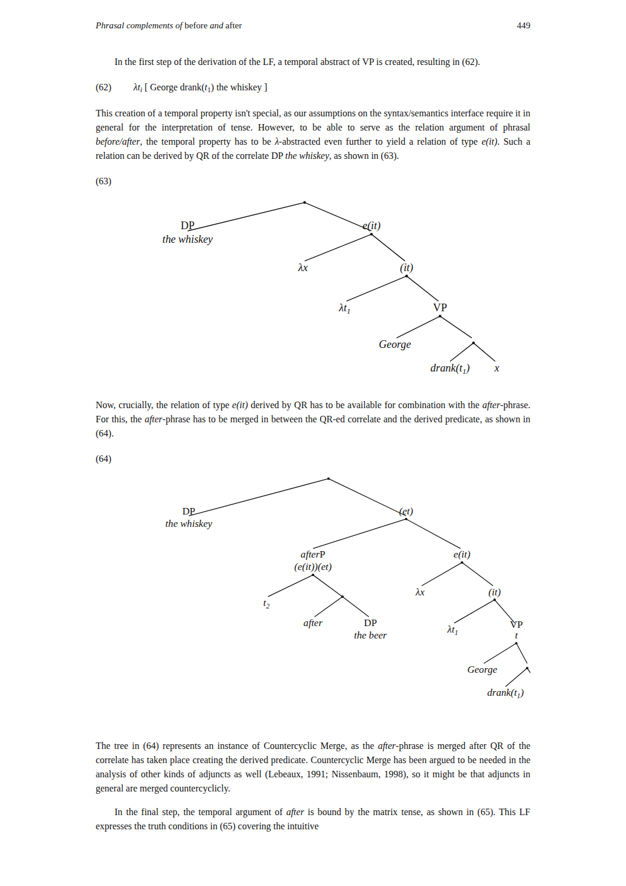Phrasal complements of before and after 449
In the first step of the derivation of the LF, a temporal abstract of VP is created, resulting in (62).
(62)
λti [ George drank(t1) the whiskey ]
This creation of a temporal property isn't special, as our assumptions on the syntax/semantics interface require it in general for the interpretation of tense. However, to be able to serve as the relation argument of phrasal before/after, the temporal property has to be λ-abstracted even further to yield a relation of type e(it). Such a relation can be derived by QR of the correlate DP the whiskey, as shown in (63).
(63)
DP the whiskey e(it) λx (it) λt1 VP George drank(t1) x
Now, crucially, the relation of type e(it) derived by QR has to be available for combination with the after-phrase. For this, the after-phrase has to be merged in between the QR-ed correlate and the derived predicate, as shown in (64).
(64)
DP the whiskey (et) afterP (e(it))(et) e(it) t2 after DP the beer λx (it) λt1 VP t George drank(t1) x
The tree in (64) represents an instance of Countercyclic Merge, as the after-phrase is merged after QR of the correlate has taken place creating the derived predicate. Countercyclic Merge has been argued to be needed in the analysis of other kinds of adjuncts as well (Lebeaux, 1991; Nissenbaum, 1998), so it might be that adjuncts in general are merged countercyclicly.
In the final step, the temporal argument of after is bound by the matrix tense, as shown in (65). This LF expresses the truth conditions in (65) covering the intuitive